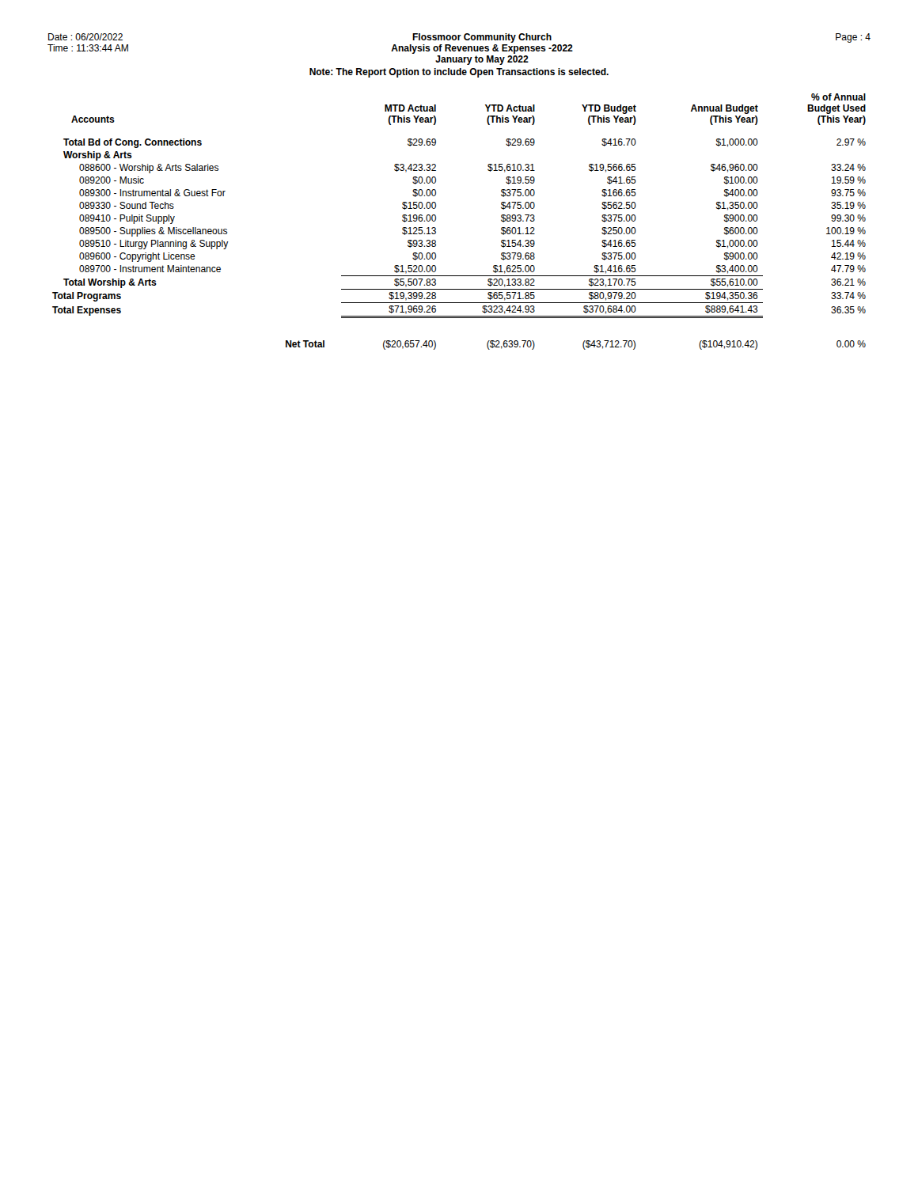Date : 06/20/2022
Time : 11:33:44 AM
Flossmoor Community Church
Analysis of Revenues & Expenses -2022
January to May 2022
Page : 4
Note: The Report Option to include Open Transactions is selected.
| Accounts | MTD Actual (This Year) | YTD Actual (This Year) | YTD Budget (This Year) | Annual Budget (This Year) | % of Annual Budget Used (This Year) |
| --- | --- | --- | --- | --- | --- |
| Total Bd of Cong. Connections | $29.69 | $29.69 | $416.70 | $1,000.00 | 2.97 % |
| Worship & Arts | | | | | |
| 088600 - Worship & Arts Salaries | $3,423.32 | $15,610.31 | $19,566.65 | $46,960.00 | 33.24 % |
| 089200 - Music | $0.00 | $19.59 | $41.65 | $100.00 | 19.59 % |
| 089300 - Instrumental & Guest For | $0.00 | $375.00 | $166.65 | $400.00 | 93.75 % |
| 089330 - Sound Techs | $150.00 | $475.00 | $562.50 | $1,350.00 | 35.19 % |
| 089410 - Pulpit Supply | $196.00 | $893.73 | $375.00 | $900.00 | 99.30 % |
| 089500 - Supplies & Miscellaneous | $125.13 | $601.12 | $250.00 | $600.00 | 100.19 % |
| 089510 - Liturgy Planning & Supply | $93.38 | $154.39 | $416.65 | $1,000.00 | 15.44 % |
| 089600 - Copyright License | $0.00 | $379.68 | $375.00 | $900.00 | 42.19 % |
| 089700 - Instrument Maintenance | $1,520.00 | $1,625.00 | $1,416.65 | $3,400.00 | 47.79 % |
| Total Worship & Arts | $5,507.83 | $20,133.82 | $23,170.75 | $55,610.00 | 36.21 % |
| Total Programs | $19,399.28 | $65,571.85 | $80,979.20 | $194,350.36 | 33.74 % |
| Total Expenses | $71,969.26 | $323,424.93 | $370,684.00 | $889,641.43 | 36.35 % |
| Net Total | ($20,657.40) | ($2,639.70) | ($43,712.70) | ($104,910.42) | 0.00 % |